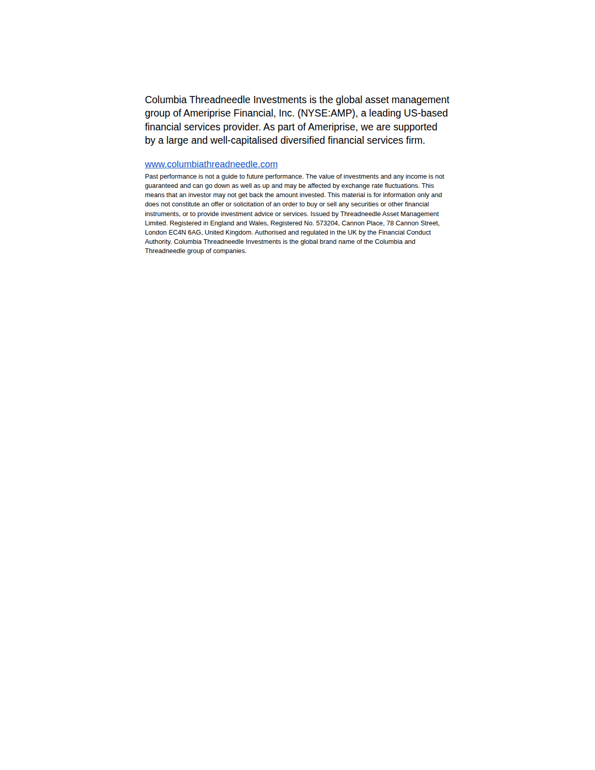Columbia Threadneedle Investments is the global asset management group of Ameriprise Financial, Inc. (NYSE:AMP), a leading US-based financial services provider. As part of Ameriprise, we are supported by a large and well-capitalised diversified financial services firm.
www.columbiathreadneedle.com
Past performance is not a guide to future performance. The value of investments and any income is not guaranteed and can go down as well as up and may be affected by exchange rate fluctuations. This means that an investor may not get back the amount invested. This material is for information only and does not constitute an offer or solicitation of an order to buy or sell any securities or other financial instruments, or to provide investment advice or services. Issued by Threadneedle Asset Management Limited. Registered in England and Wales, Registered No. 573204, Cannon Place, 78 Cannon Street, London EC4N 6AG, United Kingdom. Authorised and regulated in the UK by the Financial Conduct Authority. Columbia Threadneedle Investments is the global brand name of the Columbia and Threadneedle group of companies.